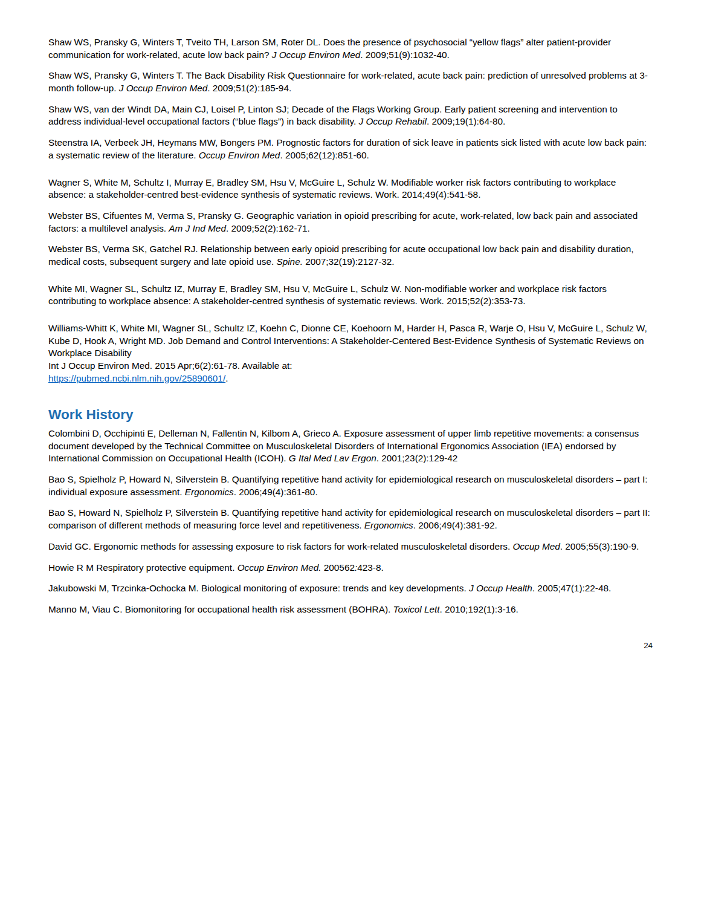Shaw WS, Pransky G, Winters T, Tveito TH, Larson SM, Roter DL. Does the presence of psychosocial “yellow flags” alter patient-provider communication for work-related, acute low back pain? J Occup Environ Med. 2009;51(9):1032-40.
Shaw WS, Pransky G, Winters T. The Back Disability Risk Questionnaire for work-related, acute back pain: prediction of unresolved problems at 3-month follow-up. J Occup Environ Med. 2009;51(2):185-94.
Shaw WS, van der Windt DA, Main CJ, Loisel P, Linton SJ; Decade of the Flags Working Group. Early patient screening and intervention to address individual-level occupational factors (“blue flags”) in back disability. J Occup Rehabil. 2009;19(1):64-80.
Steenstra IA, Verbeek JH, Heymans MW, Bongers PM. Prognostic factors for duration of sick leave in patients sick listed with acute low back pain: a systematic review of the literature. Occup Environ Med. 2005;62(12):851-60.
Wagner S, White M, Schultz I, Murray E, Bradley SM, Hsu V, McGuire L, Schulz W. Modifiable worker risk factors contributing to workplace absence: a stakeholder-centred best-evidence synthesis of systematic reviews. Work. 2014;49(4):541-58.
Webster BS, Cifuentes M, Verma S, Pransky G. Geographic variation in opioid prescribing for acute, work-related, low back pain and associated factors: a multilevel analysis. Am J Ind Med. 2009;52(2):162-71.
Webster BS, Verma SK, Gatchel RJ. Relationship between early opioid prescribing for acute occupational low back pain and disability duration, medical costs, subsequent surgery and late opioid use. Spine. 2007;32(19):2127-32.
White MI, Wagner SL, Schultz IZ, Murray E, Bradley SM, Hsu V, McGuire L, Schulz W. Non-modifiable worker and workplace risk factors contributing to workplace absence: A stakeholder-centred synthesis of systematic reviews. Work. 2015;52(2):353-73.
Williams-Whitt K, White MI, Wagner SL, Schultz IZ, Koehn C, Dionne CE, Koehoorn M, Harder H, Pasca R, Warje O, Hsu V, McGuire L, Schulz W, Kube D, Hook A, Wright MD. Job Demand and Control Interventions: A Stakeholder-Centered Best-Evidence Synthesis of Systematic Reviews on Workplace Disability
Int J Occup Environ Med. 2015 Apr;6(2):61-78. Available at:
https://pubmed.ncbi.nlm.nih.gov/25890601/.
Work History
Colombini D, Occhipinti E, Delleman N, Fallentin N, Kilbom A, Grieco A. Exposure assessment of upper limb repetitive movements: a consensus document developed by the Technical Committee on Musculoskeletal Disorders of International Ergonomics Association (IEA) endorsed by International Commission on Occupational Health (ICOH). G Ital Med Lav Ergon. 2001;23(2):129-42
Bao S, Spielholz P, Howard N, Silverstein B. Quantifying repetitive hand activity for epidemiological research on musculoskeletal disorders – part I: individual exposure assessment. Ergonomics. 2006;49(4):361-80.
Bao S, Howard N, Spielholz P, Silverstein B. Quantifying repetitive hand activity for epidemiological research on musculoskeletal disorders – part II: comparison of different methods of measuring force level and repetitiveness. Ergonomics. 2006;49(4):381-92.
David GC. Ergonomic methods for assessing exposure to risk factors for work-related musculoskeletal disorders. Occup Med. 2005;55(3):190-9.
Howie R M Respiratory protective equipment. Occup Environ Med. 200562: 423-8.
Jakubowski M, Trzcinka-Ochocka M. Biological monitoring of exposure: trends and key developments. J Occup Health. 2005;47(1):22-48.
Manno M, Viau C. Biomonitoring for occupational health risk assessment (BOHRA). Toxicol Lett. 2010;192(1):3-16.
24